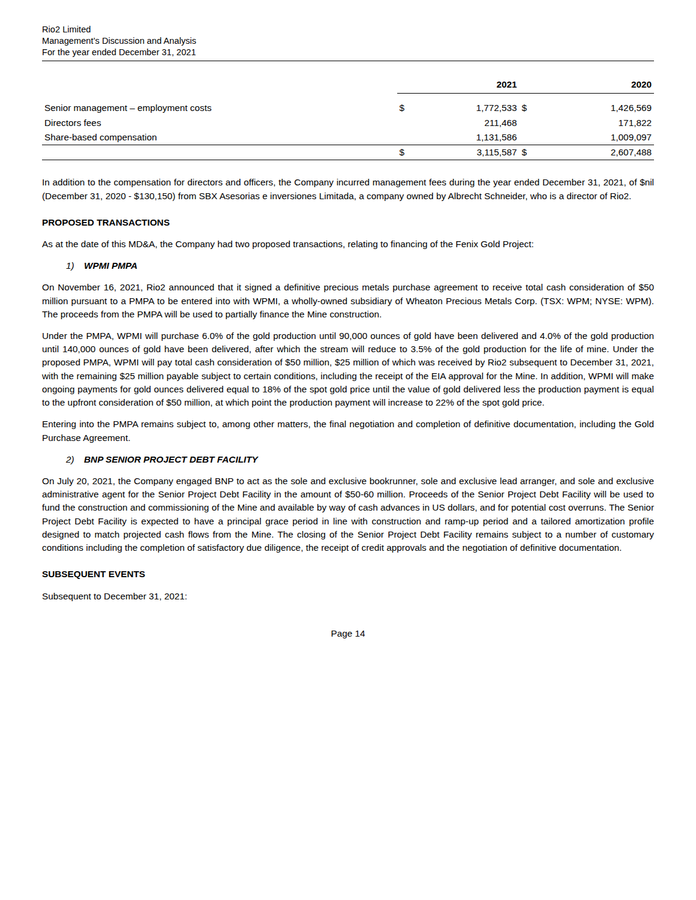Rio2 Limited
Management’s Discussion and Analysis
For the year ended December 31, 2021
| | 2021 | 2020 |
| --- | --- | --- |
| Senior management – employment costs | $ | 1,772,533 | $ | 1,426,569 |
| Directors fees | | 211,468 | | 171,822 |
| Share-based compensation | | 1,131,586 | | 1,009,097 |
| | $ | 3,115,587 | $ | 2,607,488 |
In addition to the compensation for directors and officers, the Company incurred management fees during the year ended December 31, 2021, of $nil (December 31, 2020 - $130,150) from SBX Asesorias e inversiones Limitada, a company owned by Albrecht Schneider, who is a director of Rio2.
PROPOSED TRANSACTIONS
As at the date of this MD&A, the Company had two proposed transactions, relating to financing of the Fenix Gold Project:
1) WPMI PMPA
On November 16, 2021, Rio2 announced that it signed a definitive precious metals purchase agreement to receive total cash consideration of $50 million pursuant to a PMPA to be entered into with WPMI, a wholly-owned subsidiary of Wheaton Precious Metals Corp. (TSX: WPM; NYSE: WPM). The proceeds from the PMPA will be used to partially finance the Mine construction.
Under the PMPA, WPMI will purchase 6.0% of the gold production until 90,000 ounces of gold have been delivered and 4.0% of the gold production until 140,000 ounces of gold have been delivered, after which the stream will reduce to 3.5% of the gold production for the life of mine. Under the proposed PMPA, WPMI will pay total cash consideration of $50 million, $25 million of which was received by Rio2 subsequent to December 31, 2021, with the remaining $25 million payable subject to certain conditions, including the receipt of the EIA approval for the Mine. In addition, WPMI will make ongoing payments for gold ounces delivered equal to 18% of the spot gold price until the value of gold delivered less the production payment is equal to the upfront consideration of $50 million, at which point the production payment will increase to 22% of the spot gold price.
Entering into the PMPA remains subject to, among other matters, the final negotiation and completion of definitive documentation, including the Gold Purchase Agreement.
2) BNP SENIOR PROJECT DEBT FACILITY
On July 20, 2021, the Company engaged BNP to act as the sole and exclusive bookrunner, sole and exclusive lead arranger, and sole and exclusive administrative agent for the Senior Project Debt Facility in the amount of $50-60 million. Proceeds of the Senior Project Debt Facility will be used to fund the construction and commissioning of the Mine and available by way of cash advances in US dollars, and for potential cost overruns. The Senior Project Debt Facility is expected to have a principal grace period in line with construction and ramp-up period and a tailored amortization profile designed to match projected cash flows from the Mine. The closing of the Senior Project Debt Facility remains subject to a number of customary conditions including the completion of satisfactory due diligence, the receipt of credit approvals and the negotiation of definitive documentation.
SUBSEQUENT EVENTS
Subsequent to December 31, 2021:
Page 14